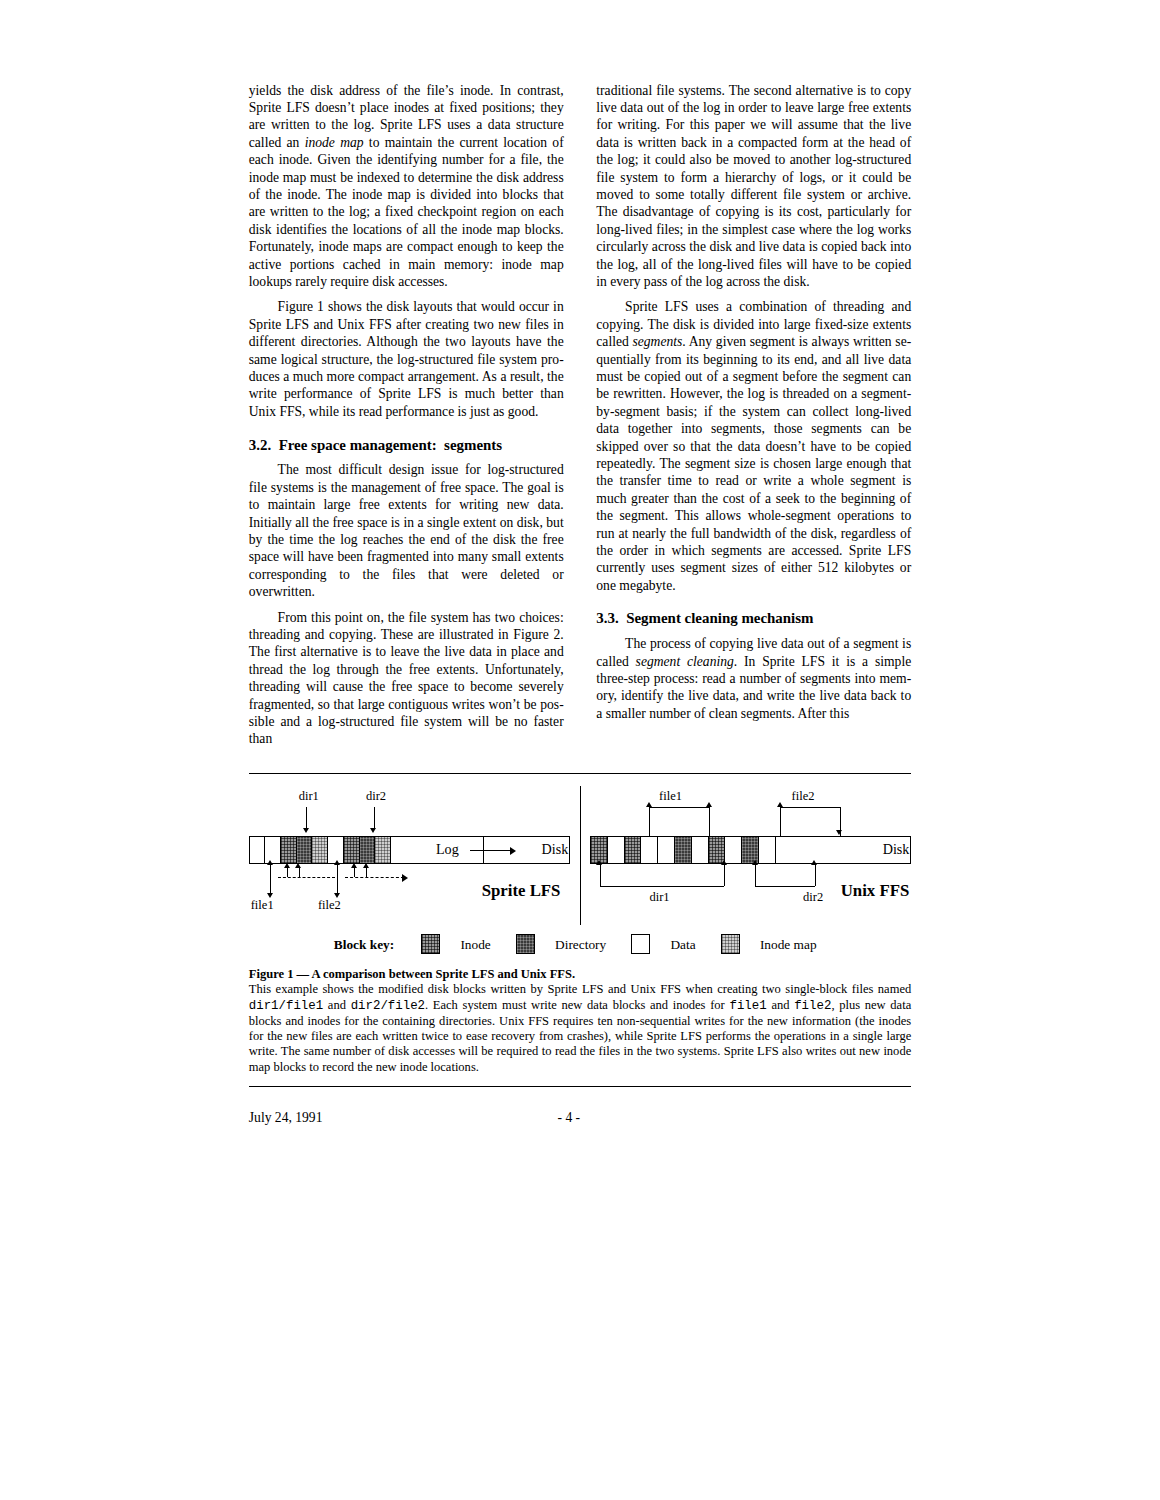yields the disk address of the file’s inode. In contrast, Sprite LFS doesn’t place inodes at fixed positions; they are written to the log. Sprite LFS uses a data structure called an inode map to maintain the current location of each inode. Given the identifying number for a file, the inode map must be indexed to determine the disk address of the inode. The inode map is divided into blocks that are written to the log; a fixed checkpoint region on each disk identifies the locations of all the inode map blocks. Fortunately, inode maps are compact enough to keep the active portions cached in main memory: inode map lookups rarely require disk accesses.
Figure 1 shows the disk layouts that would occur in Sprite LFS and Unix FFS after creating two new files in different directories. Although the two layouts have the same logical structure, the log-structured file system produces a much more compact arrangement. As a result, the write performance of Sprite LFS is much better than Unix FFS, while its read performance is just as good.
3.2. Free space management: segments
The most difficult design issue for log-structured file systems is the management of free space. The goal is to maintain large free extents for writing new data. Initially all the free space is in a single extent on disk, but by the time the log reaches the end of the disk the free space will have been fragmented into many small extents corresponding to the files that were deleted or overwritten.
From this point on, the file system has two choices: threading and copying. These are illustrated in Figure 2. The first alternative is to leave the live data in place and thread the log through the free extents. Unfortunately, threading will cause the free space to become severely fragmented, so that large contiguous writes won’t be possible and a log-structured file system will be no faster than
traditional file systems. The second alternative is to copy live data out of the log in order to leave large free extents for writing. For this paper we will assume that the live data is written back in a compacted form at the head of the log; it could also be moved to another log-structured file system to form a hierarchy of logs, or it could be moved to some totally different file system or archive. The disadvantage of copying is its cost, particularly for long-lived files; in the simplest case where the log works circularly across the disk and live data is copied back into the log, all of the long-lived files will have to be copied in every pass of the log across the disk.
Sprite LFS uses a combination of threading and copying. The disk is divided into large fixed-size extents called segments. Any given segment is always written sequentially from its beginning to its end, and all live data must be copied out of a segment before the segment can be rewritten. However, the log is threaded on a segment-by-segment basis; if the system can collect long-lived data together into segments, those segments can be skipped over so that the data doesn’t have to be copied repeatedly. The segment size is chosen large enough that the transfer time to read or write a whole segment is much greater than the cost of a seek to the beginning of the segment. This allows whole-segment operations to run at nearly the full bandwidth of the disk, regardless of the order in which segments are accessed. Sprite LFS currently uses segment sizes of either 512 kilobytes or one megabyte.
3.3. Segment cleaning mechanism
The process of copying live data out of a segment is called segment cleaning. In Sprite LFS it is a simple three-step process: read a number of segments into memory, identify the live data, and write the live data back to a smaller number of clean segments. After this
dir1
dir2
Log
Disk
file1
file2
Sprite LFS
file1
file2
Disk
dir1
dir2
Unix FFS
Block key: Inode Directory Data Inode map
Figure 1 — A comparison between Sprite LFS and Unix FFS.
This example shows the modified disk blocks written by Sprite LFS and Unix FFS when creating two single-block files named dir1/file1 and dir2/file2. Each system must write new data blocks and inodes for file1 and file2, plus new data blocks and inodes for the containing directories. Unix FFS requires ten non-sequential writes for the new information (the inodes for the new files are each written twice to ease recovery from crashes), while Sprite LFS performs the operations in a single large write. The same number of disk accesses will be required to read the files in the two systems. Sprite LFS also writes out new inode map blocks to record the new inode locations.
July 24, 1991
- 4 -